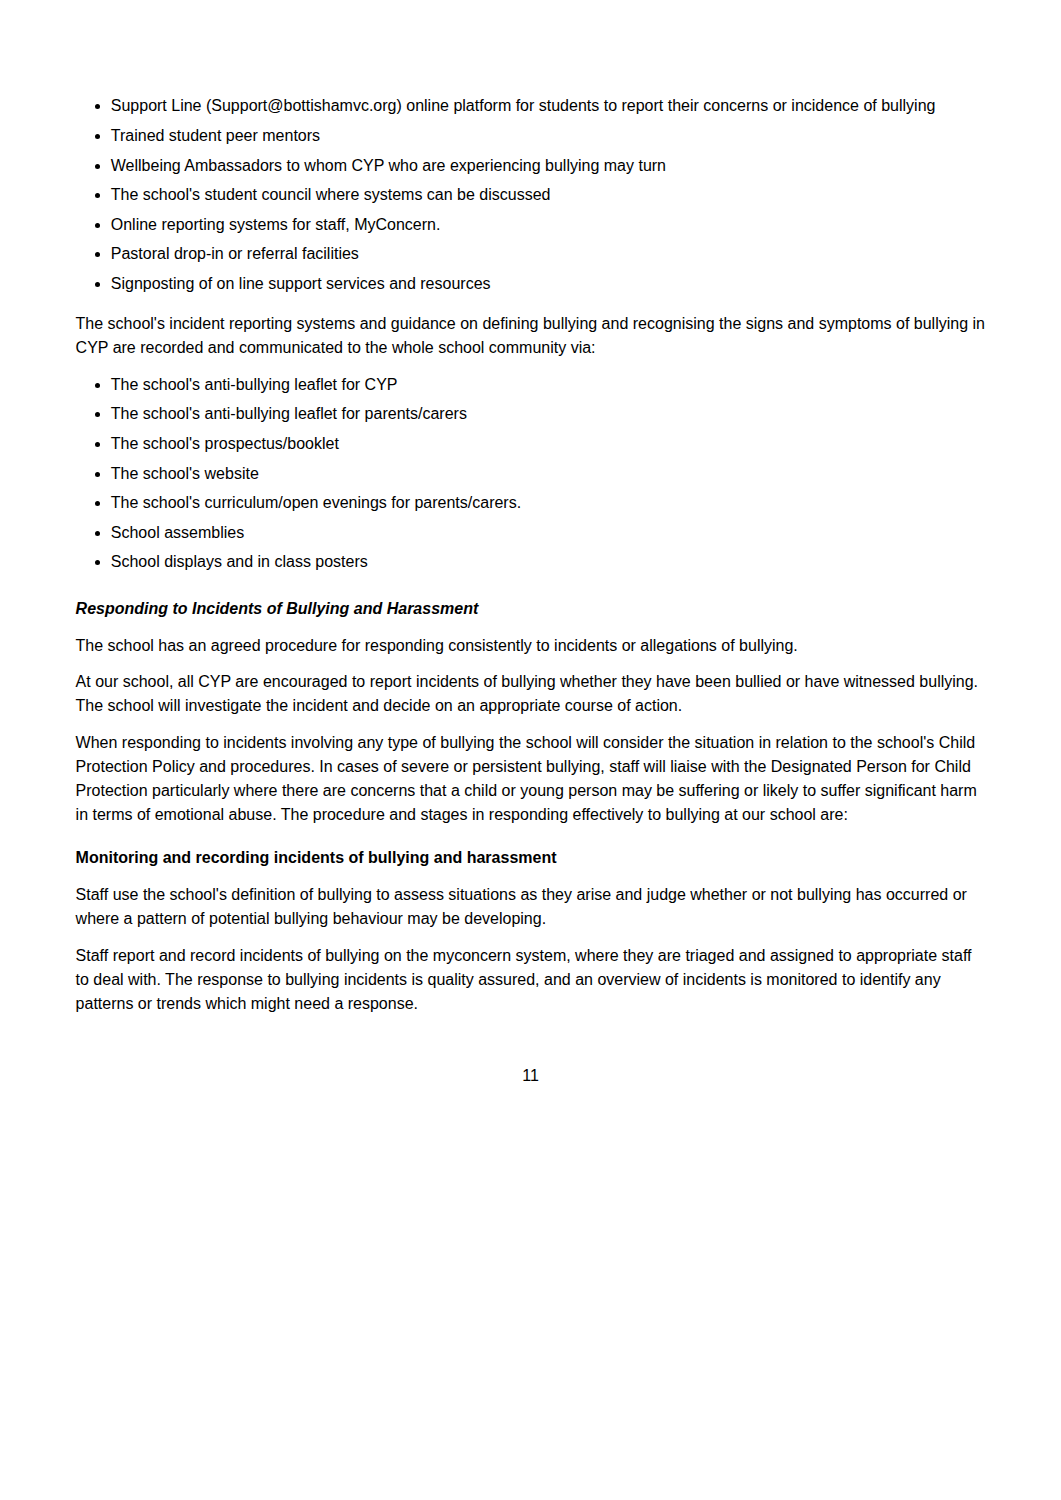Support Line (Support@bottishamvc.org) online platform for students to report their concerns or incidence of bullying
Trained student peer mentors
Wellbeing Ambassadors to whom CYP who are experiencing bullying may turn
The school's student council where systems can be discussed
Online reporting systems for staff, MyConcern.
Pastoral drop-in or referral facilities
Signposting of on line support services and resources
The school's incident reporting systems and guidance on defining bullying and recognising the signs and symptoms of bullying in CYP are recorded and communicated to the whole school community via:
The school's anti-bullying leaflet for CYP
The school's anti-bullying leaflet for parents/carers
The school's prospectus/booklet
The school's website
The school's curriculum/open evenings for parents/carers.
School assemblies
School displays and in class posters
Responding to Incidents of Bullying and Harassment
The school has an agreed procedure for responding consistently to incidents or allegations of bullying.
At our school, all CYP are encouraged to report incidents of bullying whether they have been bullied or have witnessed bullying. The school will investigate the incident and decide on an appropriate course of action.
When responding to incidents involving any type of bullying the school will consider the situation in relation to the school's Child Protection Policy and procedures. In cases of severe or persistent bullying, staff will liaise with the Designated Person for Child Protection particularly where there are concerns that a child or young person may be suffering or likely to suffer significant harm in terms of emotional abuse. The procedure and stages in responding effectively to bullying at our school are:
Monitoring and recording incidents of bullying and harassment
Staff use the school's definition of bullying to assess situations as they arise and judge whether or not bullying has occurred or where a pattern of potential bullying behaviour may be developing.
Staff report and record incidents of bullying on the myconcern system, where they are triaged and assigned to appropriate staff to deal with. The response to bullying incidents is quality assured, and an overview of incidents is monitored to identify any patterns or trends which might need a response.
11